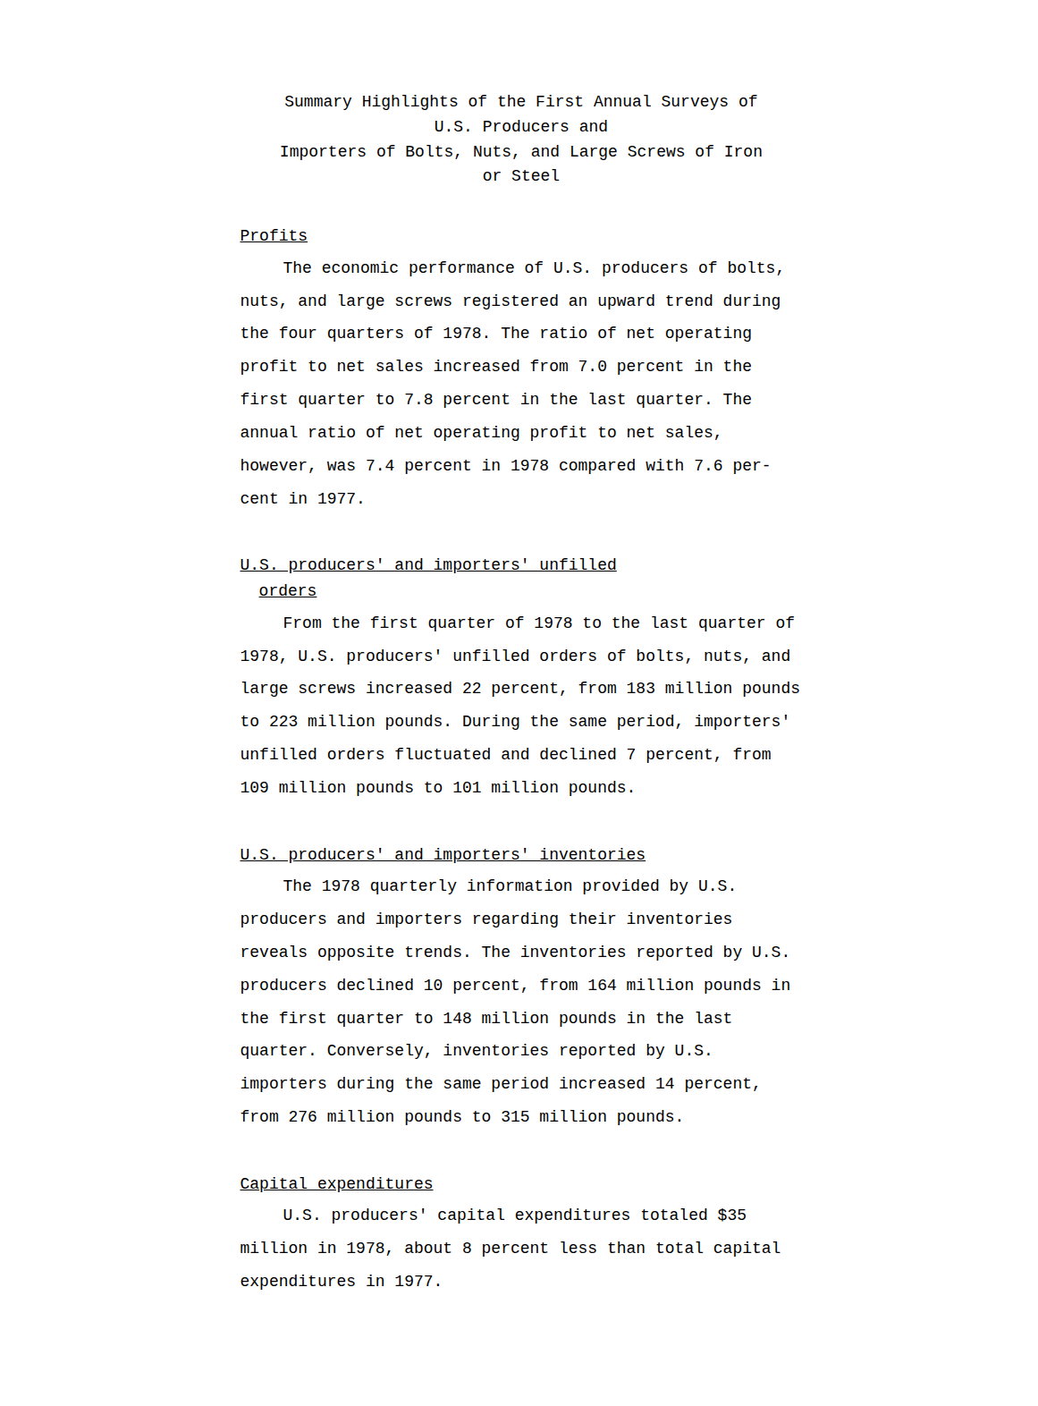Summary Highlights of the First Annual Surveys of U.S. Producers and
Importers of Bolts, Nuts, and Large Screws of Iron or Steel
Profits
The economic performance of U.S. producers of bolts, nuts, and large screws registered an upward trend during the four quarters of 1978. The ratio of net operating profit to net sales increased from 7.0 percent in the first quarter to 7.8 percent in the last quarter. The annual ratio of net operating profit to net sales, however, was 7.4 percent in 1978 compared with 7.6 per- cent in 1977.
U.S. producers' and importers' unfilledorders
From the first quarter of 1978 to the last quarter of 1978, U.S. producers' unfilled orders of bolts, nuts, and large screws increased 22 percent, from 183 million pounds to 223 million pounds. During the same period, importers' unfilled orders fluctuated and declined 7 percent, from 109 million pounds to 101 million pounds.
U.S. producers' and importers' inventories
The 1978 quarterly information provided by U.S. producers and importers regarding their inventories reveals opposite trends. The inventories reported by U.S. producers declined 10 percent, from 164 million pounds in the first quarter to 148 million pounds in the last quarter. Conversely, inventories reported by U.S. importers during the same period increased 14 percent, from 276 million pounds to 315 million pounds.
Capital expenditures
U.S. producers' capital expenditures totaled $35 million in 1978, about 8 percent less than total capital expenditures in 1977.